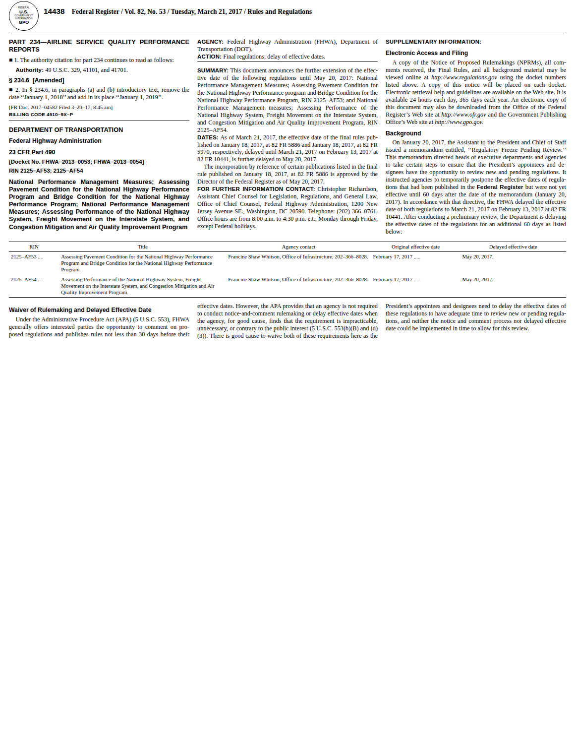FEDERAL
U.S.
GOVERNMENT
INFORMATION
GPO
14438 Federal Register / Vol. 82, No. 53 / Tuesday, March 21, 2017 / Rules and Regulations
PART 234—AIRLINE SERVICE QUALITY PERFORMANCE REPORTS
■ 1. The authority citation for part 234 continues to read as follows:
Authority: 49 U.S.C. 329, 41101, and 41701.
§ 234.6 [Amended]
■ 2. In § 234.6, in paragraphs (a) and (b) introductory text, remove the date ‘‘January 1, 2018’’ and add in its place ‘‘January 1, 2019’’.
[FR Doc. 2017–04582 Filed 3–20–17; 8:45 am]
BILLING CODE 4910–9X–P
DEPARTMENT OF TRANSPORTATION
Federal Highway Administration
23 CFR Part 490
[Docket No. FHWA–2013–0053; FHWA–2013–0054]
RIN 2125–AF53; 2125–AF54
National Performance Management Measures; Assessing Pavement Condition for the National Highway Performance Program and Bridge Condition for the National Highway Performance Program; National Performance Management Measures; Assessing Performance of the National Highway System, Freight Movement on the Interstate System, and Congestion Mitigation and Air Quality Improvement Program
AGENCY: Federal Highway Administration (FHWA), Department of Transportation (DOT).
ACTION: Final regulations; delay of effective dates.
SUMMARY: This document announces the further extension of the effective date of the following regulations until May 20, 2017: National Performance Management Measures; Assessing Pavement Condition for the National Highway Performance program and Bridge Condition for the National Highway Performance Program, RIN 2125–AF53; and National Performance Management measures; Assessing Performance of the National Highway System, Freight Movement on the Interstate System, and Congestion Mitigation and Air Quality Improvement Program, RIN 2125–AF54.
DATES: As of March 21, 2017, the effective date of the final rules published on January 18, 2017, at 82 FR 5886 and January 18, 2017, at 82 FR 5970, respectively, delayed until March 21, 2017 on February 13, 2017 at 82 FR 10441, is further delayed to May 20, 2017.
The incorporation by reference of certain publications listed in the final rule published on January 18, 2017, at 82 FR 5886 is approved by the Director of the Federal Register as of May 20, 2017.
FOR FURTHER INFORMATION CONTACT: Christopher Richardson, Assistant Chief Counsel for Legislation, Regulations, and General Law, Office of Chief Counsel, Federal Highway Administration, 1200 New Jersey Avenue SE., Washington, DC 20590. Telephone: (202) 366–0761. Office hours are from 8:00 a.m. to 4:30 p.m. e.t., Monday through Friday, except Federal holidays.
SUPPLEMENTARY INFORMATION:
Electronic Access and Filing
A copy of the Notice of Proposed Rulemakings (NPRMs), all comments received, the Final Rules, and all background material may be viewed online at http://www.regulations.gov using the docket numbers listed above. A copy of this notice will be placed on each docket. Electronic retrieval help and guidelines are available on the Web site. It is available 24 hours each day, 365 days each year. An electronic copy of this document may also be downloaded from the Office of the Federal Register’s Web site at http://www.ofr.gov and the Government Publishing Office’s Web site at http://www.gpo.gov.
Background
On January 20, 2017, the Assistant to the President and Chief of Staff issued a memorandum entitled, ‘‘Regulatory Freeze Pending Review.’’ This memorandum directed heads of executive departments and agencies to take certain steps to ensure that the President’s appointees and designees have the opportunity to review new and pending regulations. It instructed agencies to temporarily postpone the effective dates of regulations that had been published in the Federal Register but were not yet effective until 60 days after the date of the memorandum (January 20, 2017). In accordance with that directive, the FHWA delayed the effective date of both regulations to March 21, 2017 on February 13, 2017 at 82 FR 10441. After conducting a preliminary review, the Department is delaying the effective dates of the regulations for an additional 60 days as listed below:
| RIN | Title | Agency contact | Original effective date | Delayed effective date |
| --- | --- | --- | --- | --- |
| 2125–AF53 .... | Assessing Pavement Condition for the National Highway Performance Program and Bridge Condition for the National Highway Performance Program. | Francine Shaw Whitson, Office of Infrastructure, 202–366–8028. | February 17, 2017 ..... | May 20, 2017. |
| 2125–AF54 .... | Assessing Performance of the National Highway System, Freight Movement on the Interstate System, and Congestion Mitigation and Air Quality Improvement Program. | Francine Shaw Whitson, Office of Infrastructure, 202–366–8028. | February 17, 2017 ..... | May 20, 2017. |
Waiver of Rulemaking and Delayed Effective Date
Under the Administrative Procedure Act (APA) (5 U.S.C. 553), FHWA generally offers interested parties the opportunity to comment on proposed regulations and publishes rules not less than 30 days before their effective dates. However, the APA provides that an agency is not required to conduct notice-and-comment rulemaking or delay effective dates when the agency, for good cause, finds that the requirement is impracticable, unnecessary, or contrary to the public interest (5 U.S.C. 553(b)(B) and (d)(3)). There is good cause to waive both of these requirements here as the President’s appointees and designees need to delay the effective dates of these regulations to have adequate time to review new or pending regulations, and neither the notice and comment process nor delayed effective date could be implemented in time to allow for this review.